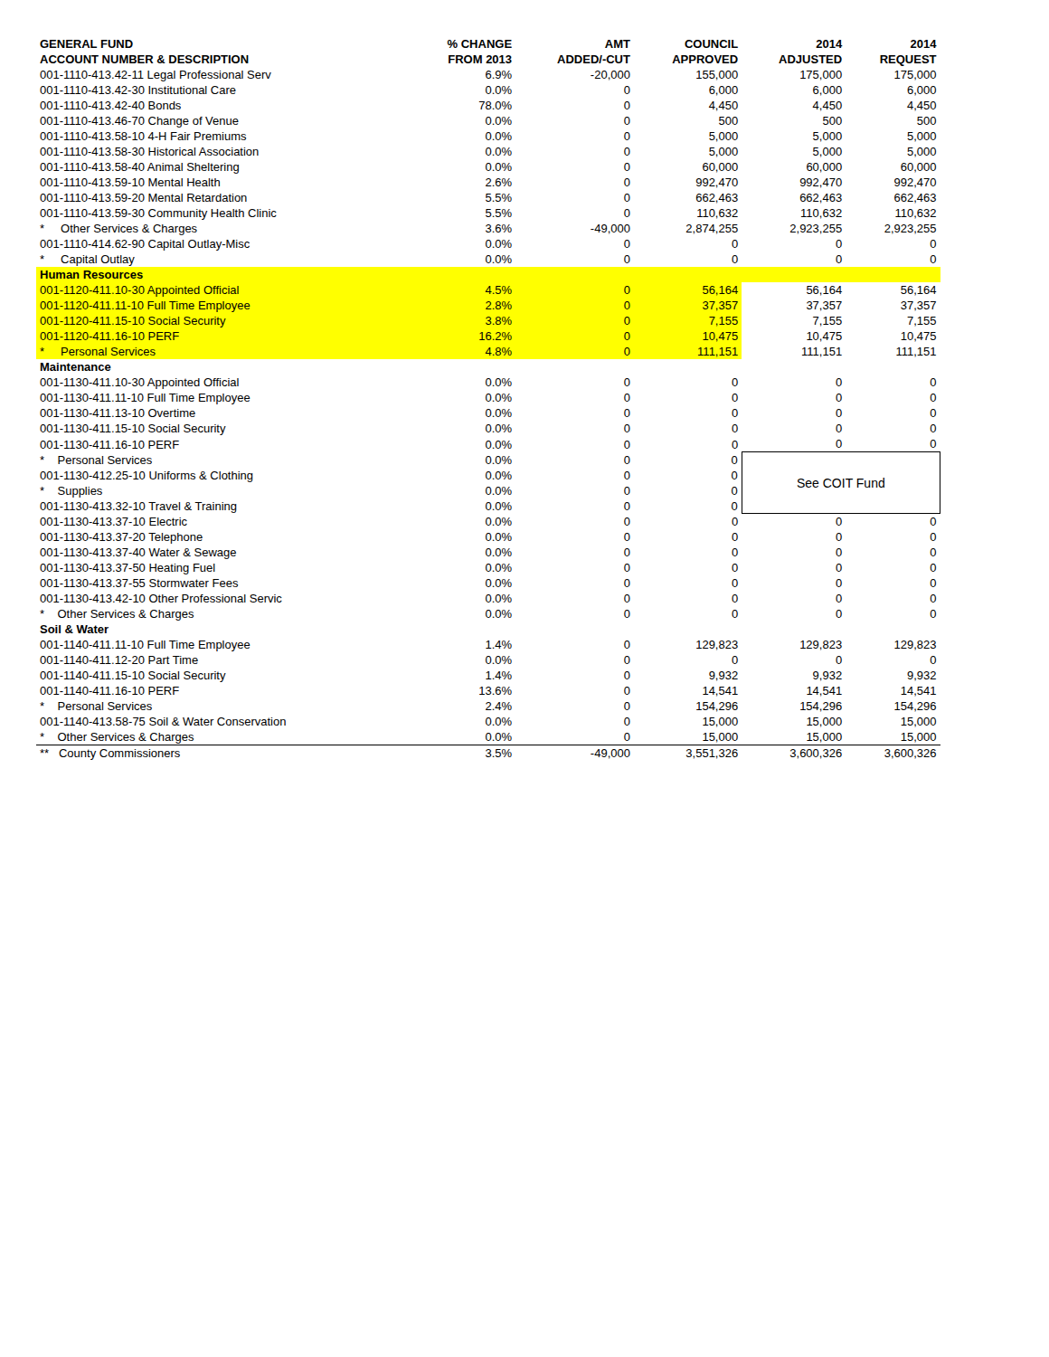| GENERAL FUND | % CHANGE | AMT | COUNCIL | 2014 | 2014 |
| --- | --- | --- | --- | --- | --- |
| ACCOUNT NUMBER & DESCRIPTION | FROM 2013 | ADDED/-CUT | APPROVED | ADJUSTED | REQUEST |
| 001-1110-413.42-11 Legal Professional Serv | 6.9% | -20,000 | 155,000 | 175,000 | 175,000 |
| 001-1110-413.42-30 Institutional Care | 0.0% | 0 | 6,000 | 6,000 | 6,000 |
| 001-1110-413.42-40 Bonds | 78.0% | 0 | 4,450 | 4,450 | 4,450 |
| 001-1110-413.46-70 Change of Venue | 0.0% | 0 | 500 | 500 | 500 |
| 001-1110-413.58-10 4-H Fair Premiums | 0.0% | 0 | 5,000 | 5,000 | 5,000 |
| 001-1110-413.58-30 Historical Association | 0.0% | 0 | 5,000 | 5,000 | 5,000 |
| 001-1110-413.58-40 Animal Sheltering | 0.0% | 0 | 60,000 | 60,000 | 60,000 |
| 001-1110-413.59-10 Mental Health | 2.6% | 0 | 992,470 | 992,470 | 992,470 |
| 001-1110-413.59-20 Mental Retardation | 5.5% | 0 | 662,463 | 662,463 | 662,463 |
| 001-1110-413.59-30 Community Health Clinic | 5.5% | 0 | 110,632 | 110,632 | 110,632 |
| * Other Services & Charges | 3.6% | -49,000 | 2,874,255 | 2,923,255 | 2,923,255 |
| 001-1110-414.62-90 Capital Outlay-Misc | 0.0% | 0 | 0 | 0 | 0 |
| * Capital Outlay | 0.0% | 0 | 0 | 0 | 0 |
| Human Resources | | | | | |
| 001-1120-411.10-30 Appointed Official | 4.5% | 0 | 56,164 | 56,164 | 56,164 |
| 001-1120-411.11-10 Full Time Employee | 2.8% | 0 | 37,357 | 37,357 | 37,357 |
| 001-1120-411.15-10 Social Security | 3.8% | 0 | 7,155 | 7,155 | 7,155 |
| 001-1120-411.16-10 PERF | 16.2% | 0 | 10,475 | 10,475 | 10,475 |
| * Personal Services | 4.8% | 0 | 111,151 | 111,151 | 111,151 |
| Maintenance | | | | | |
| 001-1130-411.10-30 Appointed Official | 0.0% | 0 | 0 | 0 | 0 |
| 001-1130-411.11-10 Full Time Employee | 0.0% | 0 | 0 | 0 | 0 |
| 001-1130-411.13-10 Overtime | 0.0% | 0 | 0 | 0 | 0 |
| 001-1130-411.15-10 Social Security | 0.0% | 0 | 0 | 0 | 0 |
| 001-1130-411.16-10 PERF | 0.0% | 0 | 0 | 0 | 0 |
| * Personal Services | 0.0% | 0 | 0 | See COIT Fund |
| 001-1130-412.25-10 Uniforms & Clothing | 0.0% | 0 | 0 |
| * Supplies | 0.0% | 0 | 0 |
| 001-1130-413.32-10 Travel & Training | 0.0% | 0 | 0 |
| 001-1130-413.37-10 Electric | 0.0% | 0 | 0 | 0 | 0 |
| 001-1130-413.37-20 Telephone | 0.0% | 0 | 0 | 0 | 0 |
| 001-1130-413.37-40 Water & Sewage | 0.0% | 0 | 0 | 0 | 0 |
| 001-1130-413.37-50 Heating Fuel | 0.0% | 0 | 0 | 0 | 0 |
| 001-1130-413.37-55 Stormwater Fees | 0.0% | 0 | 0 | 0 | 0 |
| 001-1130-413.42-10 Other Professional Servic | 0.0% | 0 | 0 | 0 | 0 |
| * Other Services & Charges | 0.0% | 0 | 0 | 0 | 0 |
| Soil & Water | | | | | |
| 001-1140-411.11-10 Full Time Employee | 1.4% | 0 | 129,823 | 129,823 | 129,823 |
| 001-1140-411.12-20 Part Time | 0.0% | 0 | 0 | 0 | 0 |
| 001-1140-411.15-10 Social Security | 1.4% | 0 | 9,932 | 9,932 | 9,932 |
| 001-1140-411.16-10 PERF | 13.6% | 0 | 14,541 | 14,541 | 14,541 |
| * Personal Services | 2.4% | 0 | 154,296 | 154,296 | 154,296 |
| 001-1140-413.58-75 Soil & Water Conservation | 0.0% | 0 | 15,000 | 15,000 | 15,000 |
| * Other Services & Charges | 0.0% | 0 | 15,000 | 15,000 | 15,000 |
| ** County Commissioners | 3.5% | -49,000 | 3,551,326 | 3,600,326 | 3,600,326 |